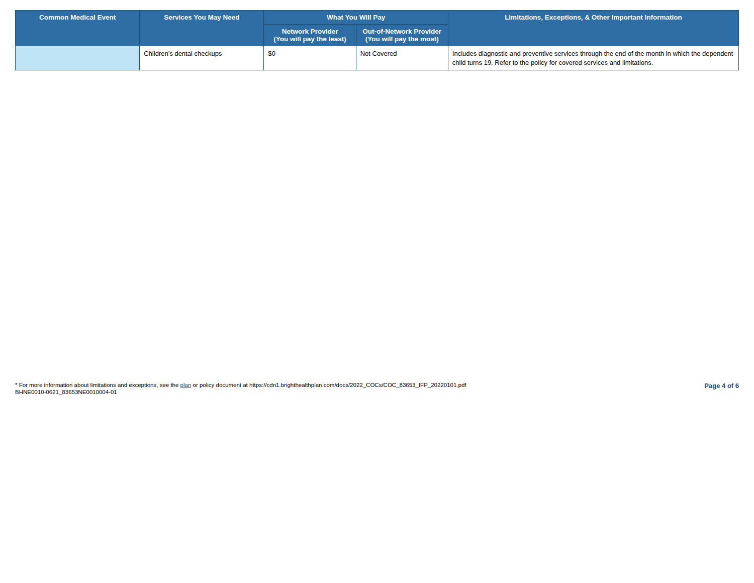| Common Medical Event | Services You May Need | What You Will Pay | Limitations, Exceptions, & Other Important Information |
| --- | --- | --- | --- |
| Network Provider (You will pay the least) | Out-of-Network Provider (You will pay the most) |
| | Children’s dental checkups | $0 | Not Covered | Includes diagnostic and preventive services through the end of the month in which the dependent child turns 19. Refer to the policy for covered services and limitations. |
Page 4 of 6 * For more information about limitations and exceptions, see the plan or policy document at https://cdn1.brighthealthplan.com/docs/2022_COCs/COC_83653_IFP_20220101.pdf BHNE0010-0621_83653NE0010004-01